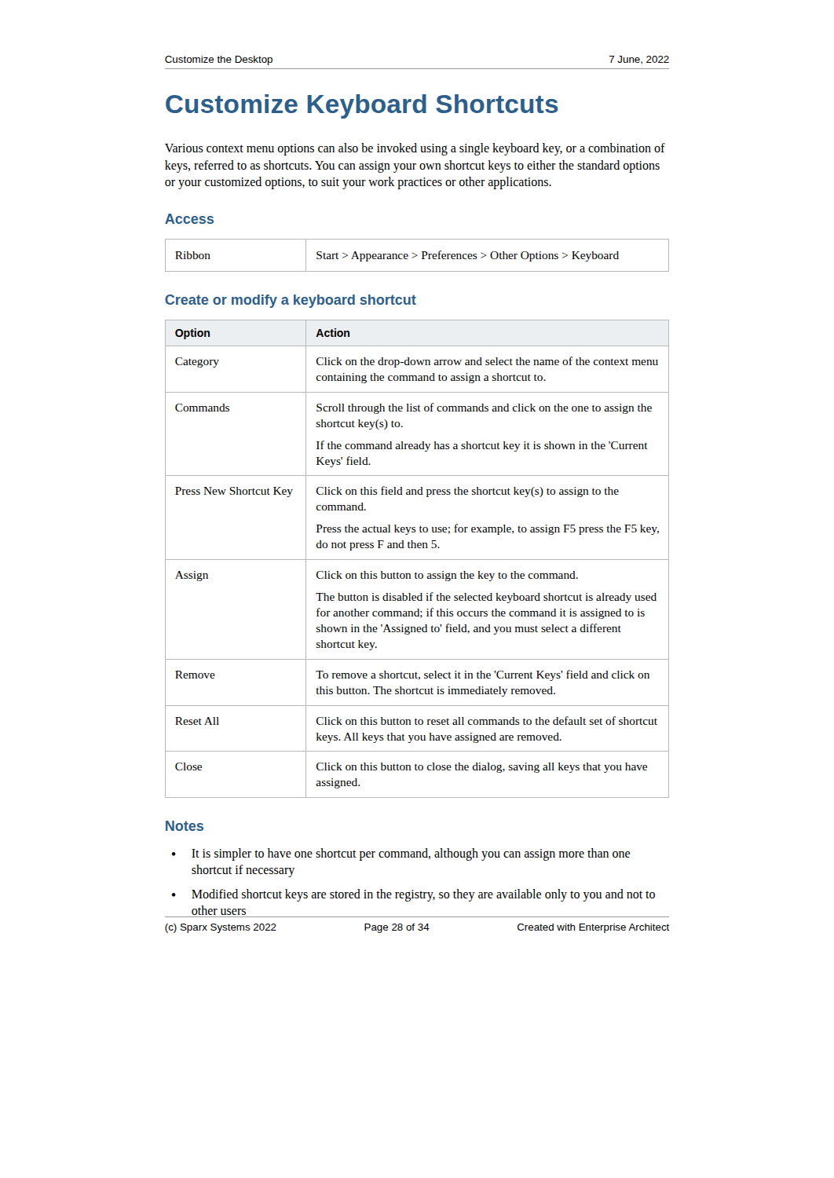Customize the Desktop
7 June, 2022
Customize Keyboard Shortcuts
Various context menu options can also be invoked using a single keyboard key, or a combination of keys, referred to as shortcuts. You can assign your own shortcut keys to either the standard options or your customized options, to suit your work practices or other applications.
Access
| Ribbon | Start > Appearance > Preferences > Other Options > Keyboard |
Create or modify a keyboard shortcut
| Option | Action |
| --- | --- |
| Category | Click on the drop-down arrow and select the name of the context menu containing the command to assign a shortcut to. |
| Commands | Scroll through the list of commands and click on the one to assign the shortcut key(s) to. If the command already has a shortcut key it is shown in the 'Current Keys' field. |
| Press New Shortcut Key | Click on this field and press the shortcut key(s) to assign to the command. Press the actual keys to use; for example, to assign F5 press the F5 key, do not press F and then 5. |
| Assign | Click on this button to assign the key to the command. The button is disabled if the selected keyboard shortcut is already used for another command; if this occurs the command it is assigned to is shown in the 'Assigned to' field, and you must select a different shortcut key. |
| Remove | To remove a shortcut, select it in the 'Current Keys' field and click on this button. The shortcut is immediately removed. |
| Reset All | Click on this button to reset all commands to the default set of shortcut keys. All keys that you have assigned are removed. |
| Close | Click on this button to close the dialog, saving all keys that you have assigned. |
Notes
It is simpler to have one shortcut per command, although you can assign more than one shortcut if necessary
Modified shortcut keys are stored in the registry, so they are available only to you and not to other users
(c) Sparx Systems 2022
Page 28 of 34
Created with Enterprise Architect